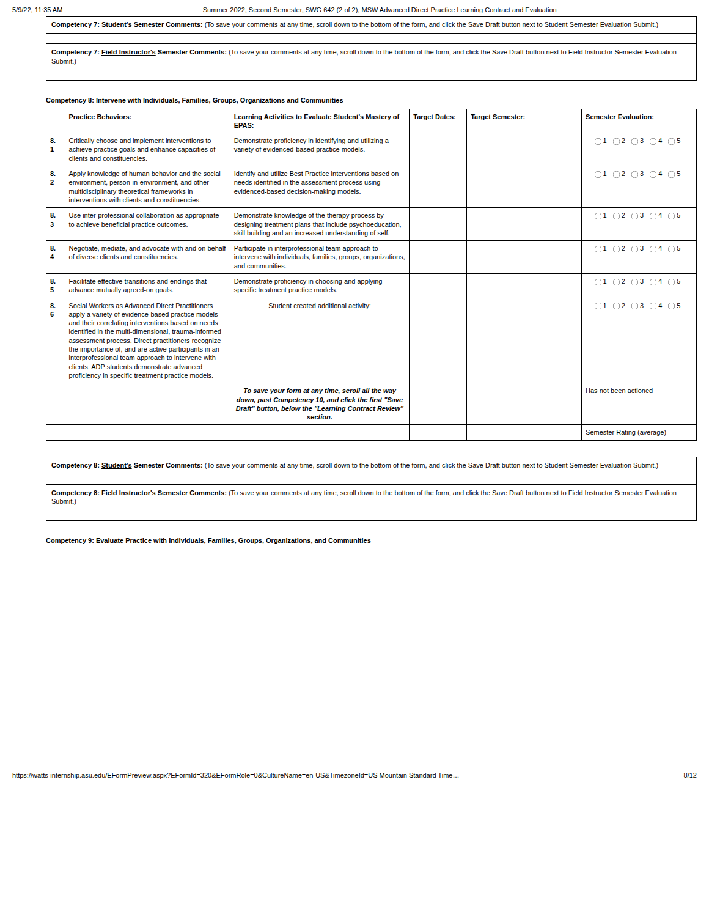5/9/22, 11:35 AM
Summer 2022, Second Semester, SWG 642 (2 of 2), MSW Advanced Direct Practice Learning Contract and Evaluation
Competency 7: Student's Semester Comments: (To save your comments at any time, scroll down to the bottom of the form, and click the Save Draft button next to Student Semester Evaluation Submit.)
Competency 7: Field Instructor's Semester Comments: (To save your comments at any time, scroll down to the bottom of the form, and click the Save Draft button next to Field Instructor Semester Evaluation Submit.)
Competency 8: Intervene with Individuals, Families, Groups, Organizations and Communities
| | Practice Behaviors: | Learning Activities to Evaluate Student's Mastery of EPAS: | Target Dates: | Target Semester: | Semester Evaluation: |
| --- | --- | --- | --- | --- | --- |
| 8. 1 | Critically choose and implement interventions to achieve practice goals and enhance capacities of clients and constituencies. | Demonstrate proficiency in identifying and utilizing a variety of evidenced-based practice models. | | | 1 2 3 4 5 |
| 8. 2 | Apply knowledge of human behavior and the social environment, person-in-environment, and other multidisciplinary theoretical frameworks in interventions with clients and constituencies. | Identify and utilize Best Practice interventions based on needs identified in the assessment process using evidenced-based decision-making models. | | | 1 2 3 4 5 |
| 8. 3 | Use inter-professional collaboration as appropriate to achieve beneficial practice outcomes. | Demonstrate knowledge of the therapy process by designing treatment plans that include psychoeducation, skill building and an increased understanding of self. | | | 1 2 3 4 5 |
| 8. 4 | Negotiate, mediate, and advocate with and on behalf of diverse clients and constituencies. | Participate in interprofessional team approach to intervene with individuals, families, groups, organizations, and communities. | | | 1 2 3 4 5 |
| 8. 5 | Facilitate effective transitions and endings that advance mutually agreed-on goals. | Demonstrate proficiency in choosing and applying specific treatment practice models. | | | 1 2 3 4 5 |
| 8. 6 | Social Workers as Advanced Direct Practitioners apply a variety of evidence-based practice models and their correlating interventions based on needs identified in the multi-dimensional, trauma-informed assessment process. Direct practitioners recognize the importance of, and are active participants in an interprofessional team approach to intervene with clients. ADP students demonstrate advanced proficiency in specific treatment practice models. | Student created additional activity: | | | 1 2 3 4 5 |
| | | To save your form at any time, scroll all the way down, past Competency 10, and click the first "Save Draft" button, below the "Learning Contract Review" section. | | | Has not been actioned |
| | | | | | Semester Rating (average) |
Competency 8: Student's Semester Comments: (To save your comments at any time, scroll down to the bottom of the form, and click the Save Draft button next to Student Semester Evaluation Submit.)
Competency 8: Field Instructor's Semester Comments: (To save your comments at any time, scroll down to the bottom of the form, and click the Save Draft button next to Field Instructor Semester Evaluation Submit.)
Competency 9: Evaluate Practice with Individuals, Families, Groups, Organizations, and Communities
https://watts-internship.asu.edu/EFormPreview.aspx?EFormId=320&EFormRole=0&CultureName=en-US&TimezoneId=US Mountain Standard Time…
8/12